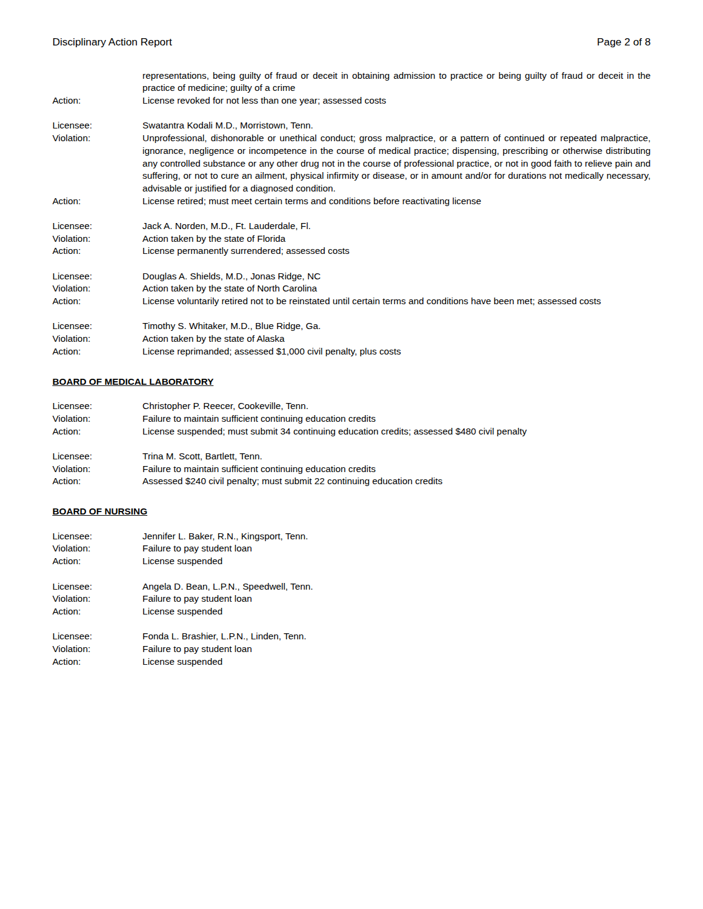Disciplinary Action Report Page 2 of 8
representations, being guilty of fraud or deceit in obtaining admission to practice or being guilty of fraud or deceit in the practice of medicine; guilty of a crime
Action:
License revoked for not less than one year; assessed costs
Licensee:
Swatantra Kodali M.D., Morristown, Tenn.
Violation:
Unprofessional, dishonorable or unethical conduct; gross malpractice, or a pattern of continued or repeated malpractice, ignorance, negligence or incompetence in the course of medical practice; dispensing, prescribing or otherwise distributing any controlled substance or any other drug not in the course of professional practice, or not in good faith to relieve pain and suffering, or not to cure an ailment, physical infirmity or disease, or in amount and/or for durations not medically necessary, advisable or justified for a diagnosed condition.
Action:
License retired; must meet certain terms and conditions before reactivating license
Licensee:
Jack A. Norden, M.D., Ft. Lauderdale, Fl.
Violation:
Action taken by the state of Florida
Action:
License permanently surrendered; assessed costs
Licensee:
Douglas A. Shields, M.D., Jonas Ridge, NC
Violation:
Action taken by the state of North Carolina
Action:
License voluntarily retired not to be reinstated until certain terms and conditions have been met; assessed costs
Licensee:
Timothy S. Whitaker, M.D., Blue Ridge, Ga.
Violation:
Action taken by the state of Alaska
Action:
License reprimanded; assessed $1,000 civil penalty, plus costs
BOARD OF MEDICAL LABORATORY
Licensee:
Christopher P. Reecer, Cookeville, Tenn.
Violation:
Failure to maintain sufficient continuing education credits
Action:
License suspended; must submit 34 continuing education credits; assessed $480 civil penalty
Licensee:
Trina M. Scott, Bartlett, Tenn.
Violation:
Failure to maintain sufficient continuing education credits
Action:
Assessed $240 civil penalty; must submit 22 continuing education credits
BOARD OF NURSING
Licensee:
Jennifer L. Baker, R.N., Kingsport, Tenn.
Violation:
Failure to pay student loan
Action:
License suspended
Licensee:
Angela D. Bean, L.P.N., Speedwell, Tenn.
Violation:
Failure to pay student loan
Action:
License suspended
Licensee:
Fonda L. Brashier, L.P.N., Linden, Tenn.
Violation:
Failure to pay student loan
Action:
License suspended